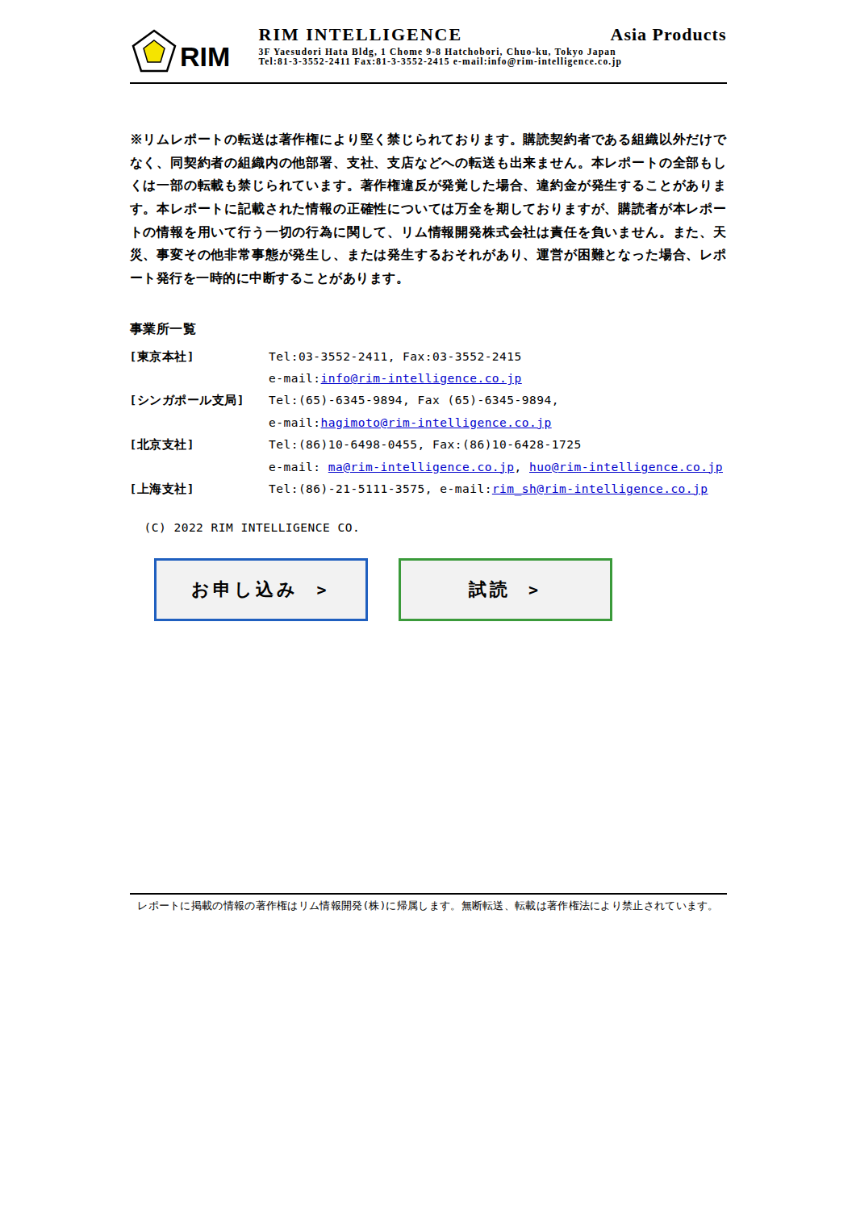RIM
RIM INTELLIGENCE Asia Products
3F Yaesudori Hata Bldg, 1 Chome 9-8 Hatchobori, Chuo-ku, Tokyo Japan
Tel:81-3-3552-2411 Fax:81-3-3552-2415 e-mail:info@rim-intelligence.co.jp
※リムレポートの転送は著作権により堅く禁じられております。購読契約者である組織以外だけでなく、同契約者の組織内の他部署、支社、支店などへの転送も出来ません。本レポートの全部もしくは一部の転載も禁じられています。著作権違反が発覚した場合、違約金が発生することがあります。本レポートに記載された情報の正確性については万全を期しておりますが、購読者が本レポートの情報を用いて行う一切の行為に関して、リム情報開発株式会社は責任を負いません。また、天災、事変その他非常事態が発生し、または発生するおそれがあり、運営が困難となった場合、レポート発行を一時的に中断することがあります。
事業所一覧
| [東京本社] | Tel:03-3552-2411, Fax:03-3552-2415 |
| | e-mail: info@rim-intelligence.co.jp |
| [シンガポール支局] | Tel:(65)-6345-9894, Fax (65)-6345-9894, |
| | e-mail: hagimoto@rim-intelligence.co.jp |
| [北京支社] | Tel:(86)10-6498-0455, Fax:(86)10-6428-1725 |
| | e-mail: ma@rim-intelligence.co.jp , huo@rim-intelligence.co.jp |
| [上海支社] | Tel:(86)-21-5111-3575, e-mail: rim_sh@rim-intelligence.co.jp |
(C) 2022 RIM INTELLIGENCE CO.
お申し込み>
試読>
レポートに掲載の情報の著作権はリム情報開発(株)に帰属します。無断転送、転載は著作権法により禁止されています。